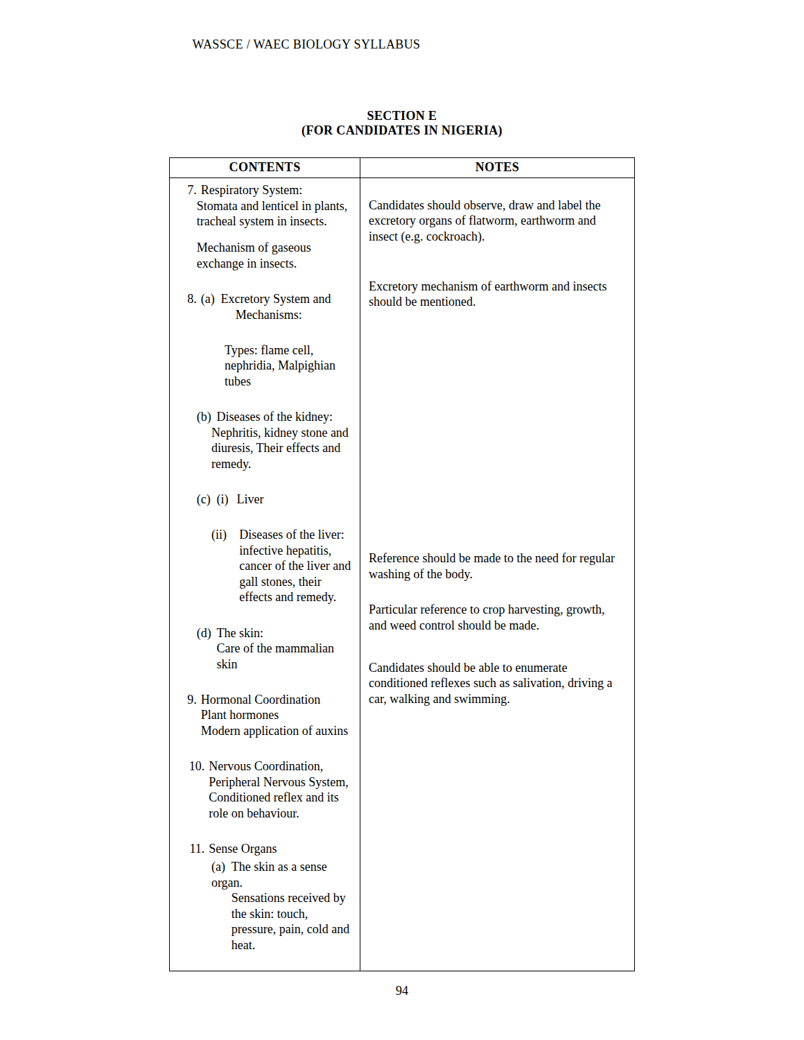WASSCE / WAEC BIOLOGY SYLLABUS
SECTION E (FOR CANDIDATES IN NIGERIA)
| CONTENTS | NOTES |
| --- | --- |
| 7. Respiratory System: Stomata and lenticel in plants, tracheal system in insects. Mechanism of gaseous exchange in insects. 8. (a) Excretory System and Mechanisms: Types: flame cell, nephridia, Malpighian tubes (b) Diseases of the kidney: Nephritis, kidney stone and diuresis, Their effects and remedy. (c) (i) Liver (ii) Diseases of the liver: infective hepatitis, cancer of the liver and gall stones, their effects and remedy. (d) The skin: Care of the mammalian skin 9. Hormonal Coordination Plant hormones Modern application of auxins 10. Nervous Coordination, Peripheral Nervous System, Conditioned reflex and its role on behaviour. 11. Sense Organs (a) The skin as a sense organ. Sensations received by the skin: touch, pressure, pain, cold and heat. | Candidates should observe, draw and label the excretory organs of flatworm, earthworm and insect (e.g. cockroach). Excretory mechanism of earthworm and insects should be mentioned. Reference should be made to the need for regular washing of the body. Particular reference to crop harvesting, growth, and weed control should be made. Candidates should be able to enumerate conditioned reflexes such as salivation, driving a car, walking and swimming. |
94